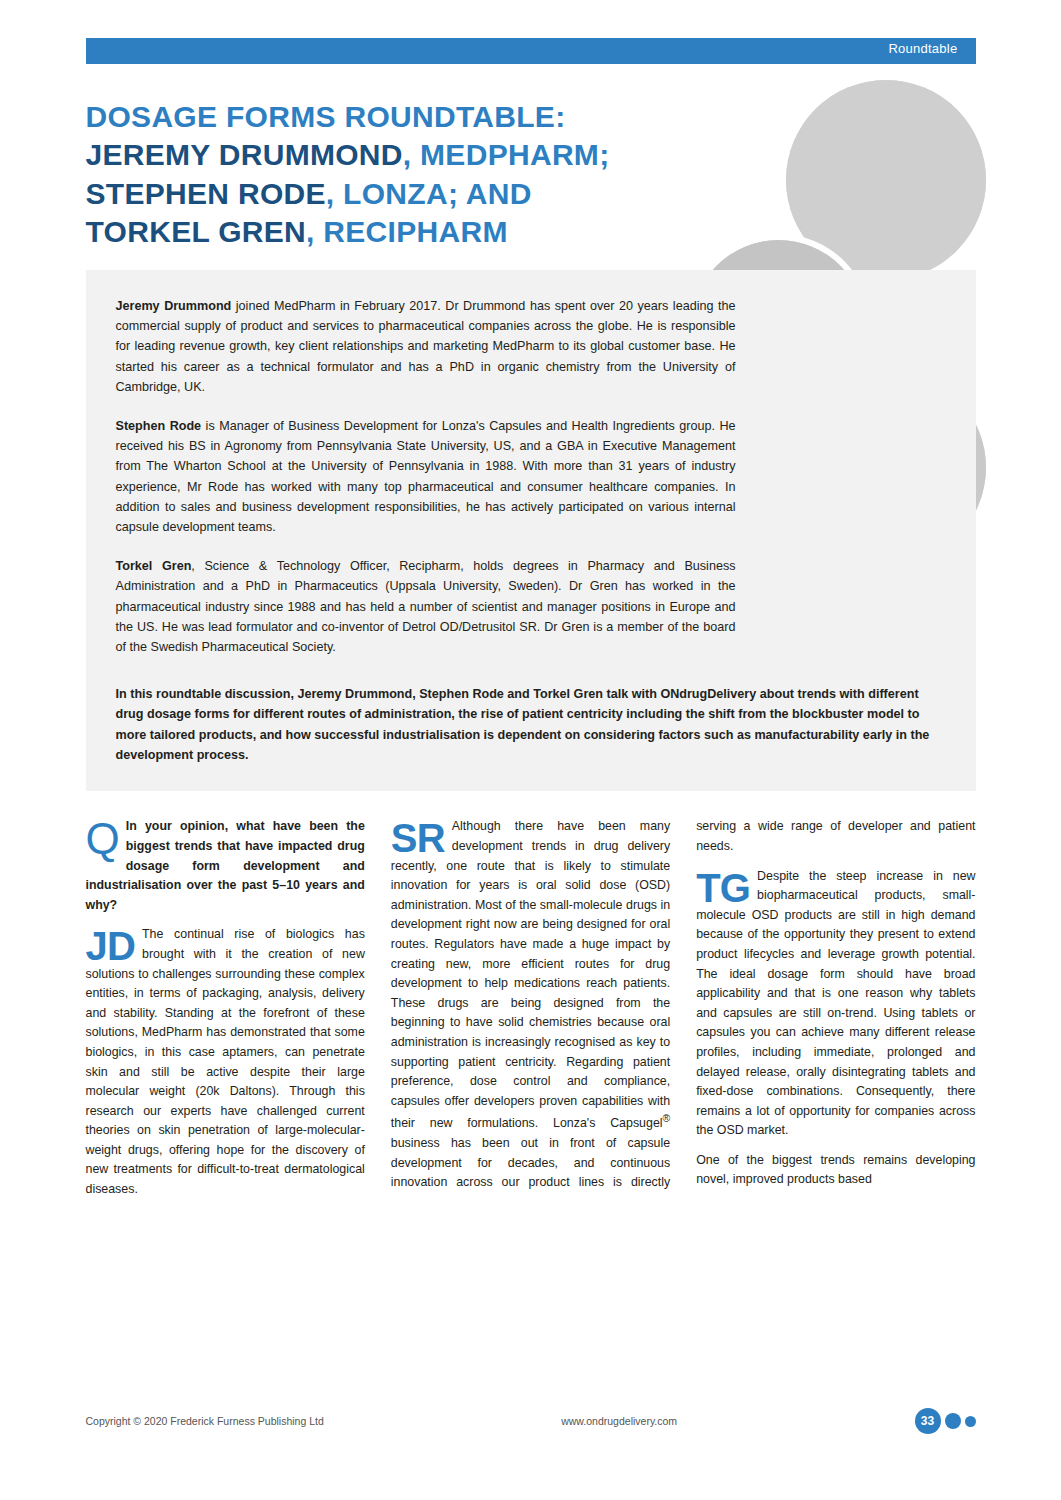Roundtable
Dosage Forms Roundtable:
Jeremy Drummond, MedPharm;
Stephen Rode, Lonza; and
Torkel Gren, Recipharm
Jeremy Drummond joined MedPharm in February 2017. Dr Drummond has spent over 20 years leading the commercial supply of product and services to pharmaceutical companies across the globe. He is responsible for leading revenue growth, key client relationships and marketing MedPharm to its global customer base. He started his career as a technical formulator and has a PhD in organic chemistry from the University of Cambridge, UK.
Stephen Rode is Manager of Business Development for Lonza's Capsules and Health Ingredients group. He received his BS in Agronomy from Pennsylvania State University, US, and a GBA in Executive Management from The Wharton School at the University of Pennsylvania in 1988. With more than 31 years of industry experience, Mr Rode has worked with many top pharmaceutical and consumer healthcare companies. In addition to sales and business development responsibilities, he has actively participated on various internal capsule development teams.
Torkel Gren, Science & Technology Officer, Recipharm, holds degrees in Pharmacy and Business Administration and a PhD in Pharmaceutics (Uppsala University, Sweden). Dr Gren has worked in the pharmaceutical industry since 1988 and has held a number of scientist and manager positions in Europe and the US. He was lead formulator and co-inventor of Detrol OD/Detrusitol SR. Dr Gren is a member of the board of the Swedish Pharmaceutical Society.
In this roundtable discussion, Jeremy Drummond, Stephen Rode and Torkel Gren talk with ONdrugDelivery about trends with different drug dosage forms for different routes of administration, the rise of patient centricity including the shift from the blockbuster model to more tailored products, and how successful industrialisation is dependent on considering factors such as manufacturability early in the development process.
QIn your opinion, what have been the biggest trends that have impacted drug dosage form development and industrialisation over the past 5–10 years and why?
JDThe continual rise of biologics has brought with it the creation of new solutions to challenges surrounding these complex entities, in terms of packaging, analysis, delivery and stability. Standing at the forefront of these solutions, MedPharm has demonstrated that some biologics, in this case aptamers, can penetrate skin and still be active despite their large molecular weight (20k Daltons). Through this research our experts have challenged current theories on skin penetration of large-molecular-weight drugs, offering hope for the discovery of new treatments for difficult-to-treat dermatological diseases.
SRAlthough there have been many development trends in drug delivery recently, one route that is likely to stimulate innovation for years is oral solid dose (OSD) administration. Most of the small-molecule drugs in development right now are being designed for oral routes. Regulators have made a huge impact by creating new, more efficient routes for drug development to help medications reach patients. These drugs are being designed from the beginning to have solid chemistries because oral administration is increasingly recognised as key to supporting patient centricity. Regarding patient preference, dose control and compliance, capsules offer developers proven capabilities with their new formulations. Lonza's Capsugel® business has been out in front of capsule development for decades, and continuous innovation across our product lines is directly serving a wide range of developer and patient needs.
TGDespite the steep increase in new biopharmaceutical products, small-molecule OSD products are still in high demand because of the opportunity they present to extend product lifecycles and leverage growth potential. The ideal dosage form should have broad applicability and that is one reason why tablets and capsules are still on-trend. Using tablets or capsules you can achieve many different release profiles, including immediate, prolonged and delayed release, orally disintegrating tablets and fixed-dose combinations. Consequently, there remains a lot of opportunity for companies across the OSD market.
One of the biggest trends remains developing novel, improved products based
Copyright © 2020 Frederick Furness Publishing Ltd www.ondrugdelivery.com 33